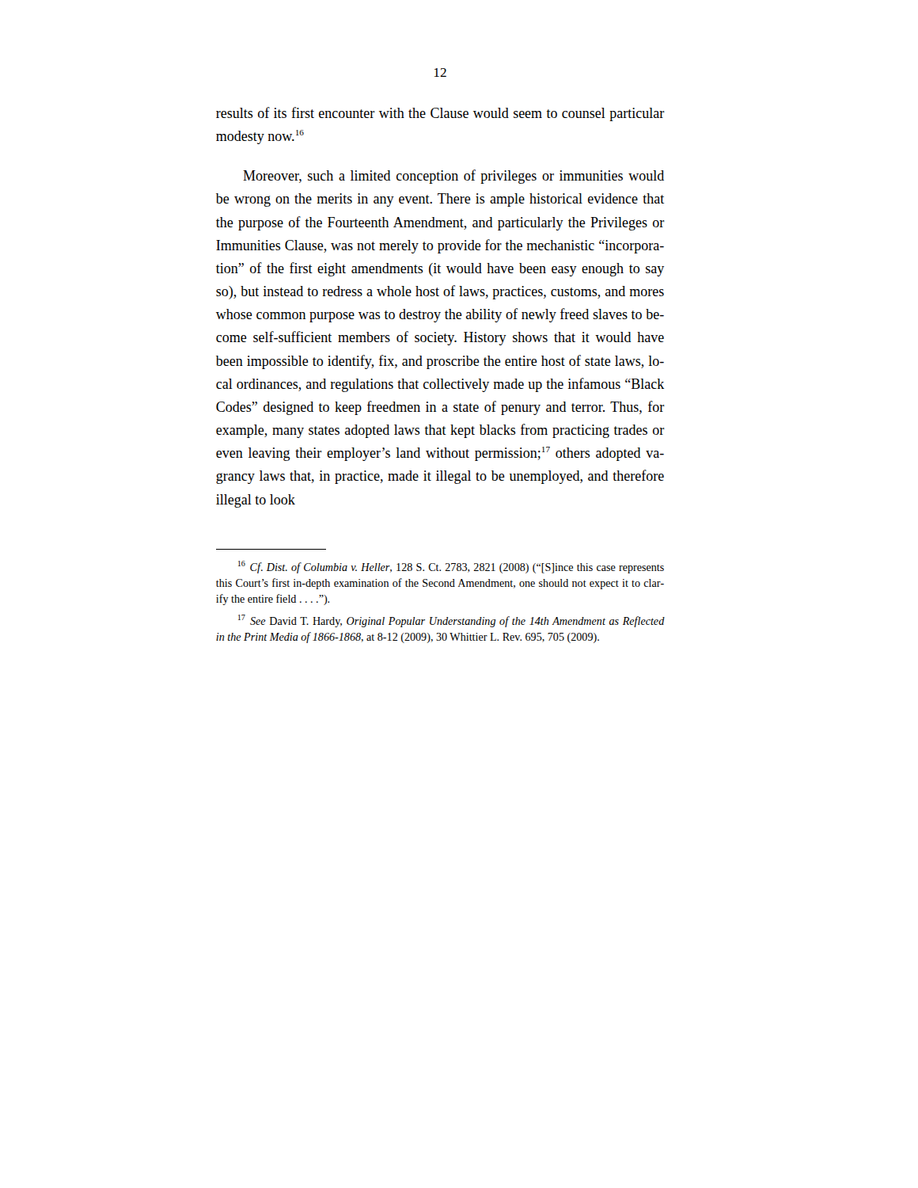12
results of its first encounter with the Clause would seem to counsel particular modesty now.16
Moreover, such a limited conception of privileges or immunities would be wrong on the merits in any event. There is ample historical evidence that the purpose of the Fourteenth Amendment, and particularly the Privileges or Immunities Clause, was not merely to provide for the mechanistic “incorporation” of the first eight amendments (it would have been easy enough to say so), but instead to redress a whole host of laws, practices, customs, and mores whose common purpose was to destroy the ability of newly freed slaves to become self-sufficient members of society. History shows that it would have been impossible to identify, fix, and proscribe the entire host of state laws, local ordinances, and regulations that collectively made up the infamous “Black Codes” designed to keep freedmen in a state of penury and terror. Thus, for example, many states adopted laws that kept blacks from practicing trades or even leaving their employer’s land without permission;17 others adopted vagrancy laws that, in practice, made it illegal to be unemployed, and therefore illegal to look
16 Cf. Dist. of Columbia v. Heller, 128 S. Ct. 2783, 2821 (2008) (“[S]ince this case represents this Court’s first in-depth examination of the Second Amendment, one should not expect it to clarify the entire field . . . .”).
17 See David T. Hardy, Original Popular Understanding of the 14th Amendment as Reflected in the Print Media of 1866-1868, at 8-12 (2009), 30 Whittier L. Rev. 695, 705 (2009).